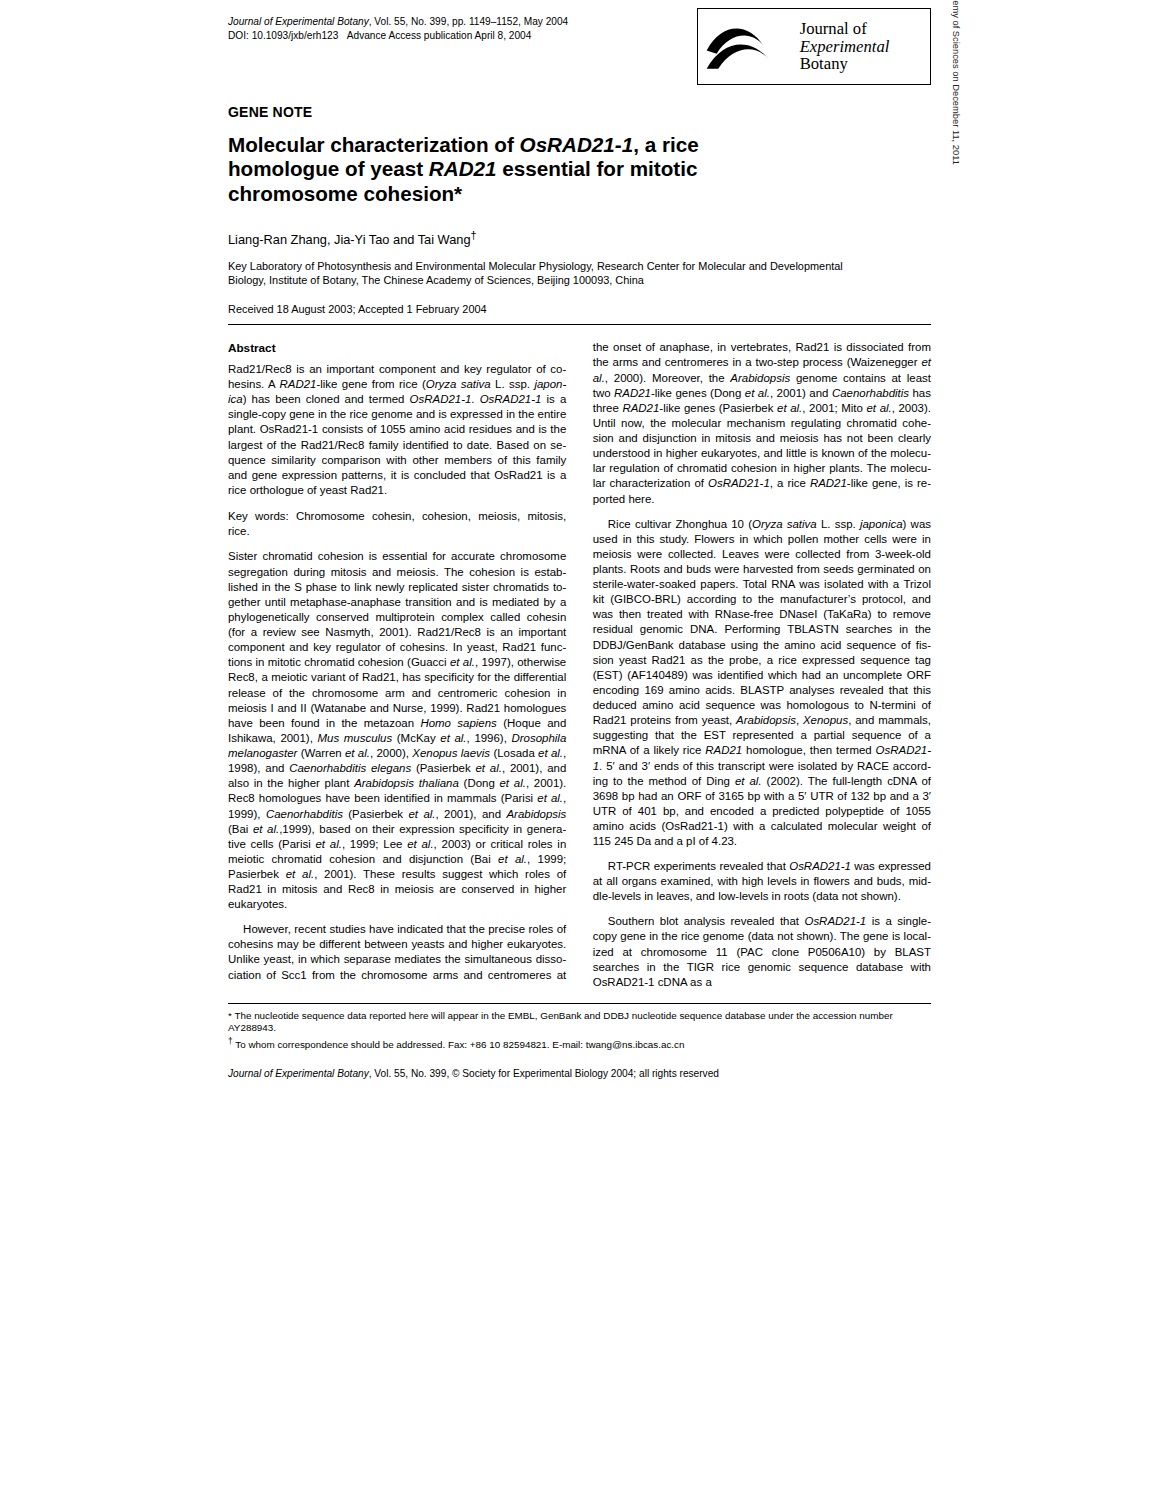Journal of Experimental Botany, Vol. 55, No. 399, pp. 1149–1152, May 2004 DOI: 10.1093/jxb/erh123 Advance Access publication April 8, 2004
Journal of
Experimental
Botany
GENE NOTE
Molecular characterization of OsRAD21-1, a rice homologue of yeast RAD21 essential for mitotic chromosome cohesion*
Liang-Ran Zhang, Jia-Yi Tao and Tai Wang†
Key Laboratory of Photosynthesis and Environmental Molecular Physiology, Research Center for Molecular and Developmental Biology, Institute of Botany, The Chinese Academy of Sciences, Beijing 100093, China
Received 18 August 2003; Accepted 1 February 2004
Abstract
Rad21/Rec8 is an important component and key regulator of cohesins. A RAD21-like gene from rice (Oryza sativa L. ssp. japonica) has been cloned and termed OsRAD21-1. OsRAD21-1 is a single-copy gene in the rice genome and is expressed in the entire plant. OsRad21-1 consists of 1055 amino acid residues and is the largest of the Rad21/Rec8 family identified to date. Based on sequence similarity comparison with other members of this family and gene expression patterns, it is concluded that OsRad21 is a rice orthologue of yeast Rad21.
Key words: Chromosome cohesin, cohesion, meiosis, mitosis, rice.
Sister chromatid cohesion is essential for accurate chromosome segregation during mitosis and meiosis. The cohesion is established in the S phase to link newly replicated sister chromatids together until metaphase-anaphase transition and is mediated by a phylogenetically conserved multiprotein complex called cohesin (for a review see Nasmyth, 2001). Rad21/Rec8 is an important component and key regulator of cohesins. In yeast, Rad21 functions in mitotic chromatid cohesion (Guacci et al., 1997), otherwise Rec8, a meiotic variant of Rad21, has specificity for the differential release of the chromosome arm and centromeric cohesion in meiosis I and II (Watanabe and Nurse, 1999). Rad21 homologues have been found in the metazoan Homo sapiens (Hoque and Ishikawa, 2001), Mus musculus (McKay et al., 1996), Drosophila melanogaster (Warren et al., 2000), Xenopus laevis (Losada et al., 1998), and Caenorhabditis elegans (Pasierbek et al., 2001), and also in the higher plant Arabidopsis thaliana (Dong et al., 2001). Rec8 homologues have been identified in mammals (Parisi et al., 1999), Caenorhabditis (Pasierbek et al., 2001), and Arabidopsis (Bai et al.,1999), based on their expression specificity in generative cells (Parisi et al., 1999; Lee et al., 2003) or critical roles in meiotic chromatid cohesion and disjunction (Bai et al., 1999; Pasierbek et al., 2001). These results suggest which roles of Rad21 in mitosis and Rec8 in meiosis are conserved in higher eukaryotes.
However, recent studies have indicated that the precise roles of cohesins may be different between yeasts and higher eukaryotes. Unlike yeast, in which separase mediates the simultaneous dissociation of Scc1 from the chromosome arms and centromeres at the onset of anaphase, in vertebrates, Rad21 is dissociated from the arms and centromeres in a two-step process (Waizenegger et al., 2000). Moreover, the Arabidopsis genome contains at least two RAD21-like genes (Dong et al., 2001) and Caenorhabditis has three RAD21-like genes (Pasierbek et al., 2001; Mito et al., 2003). Until now, the molecular mechanism regulating chromatid cohesion and disjunction in mitosis and meiosis has not been clearly understood in higher eukaryotes, and little is known of the molecular regulation of chromatid cohesion in higher plants. The molecular characterization of OsRAD21-1, a rice RAD21-like gene, is reported here.
Rice cultivar Zhonghua 10 (Oryza sativa L. ssp. japonica) was used in this study. Flowers in which pollen mother cells were in meiosis were collected. Leaves were collected from 3-week-old plants. Roots and buds were harvested from seeds germinated on sterile-water-soaked papers. Total RNA was isolated with a Trizol kit (GIBCO-BRL) according to the manufacturer’s protocol, and was then treated with RNase-free DNaseI (TaKaRa) to remove residual genomic DNA. Performing TBLASTN searches in the DDBJ/GenBank database using the amino acid sequence of fission yeast Rad21 as the probe, a rice expressed sequence tag (EST) (AF140489) was identified which had an uncomplete ORF encoding 169 amino acids. BLASTP analyses revealed that this deduced amino acid sequence was homologous to N-termini of Rad21 proteins from yeast, Arabidopsis, Xenopus, and mammals, suggesting that the EST represented a partial sequence of a mRNA of a likely rice RAD21 homologue, then termed OsRAD21-1. 5′ and 3′ ends of this transcript were isolated by RACE according to the method of Ding et al. (2002). The full-length cDNA of 3698 bp had an ORF of 3165 bp with a 5′ UTR of 132 bp and a 3′ UTR of 401 bp, and encoded a predicted polypeptide of 1055 amino acids (OsRad21-1) with a calculated molecular weight of 115 245 Da and a pI of 4.23.
RT-PCR experiments revealed that OsRAD21-1 was expressed at all organs examined, with high levels in flowers and buds, middle-levels in leaves, and low-levels in roots (data not shown).
Southern blot analysis revealed that OsRAD21-1 is a single-copy gene in the rice genome (data not shown). The gene is localized at chromosome 11 (PAC clone P0506A10) by BLAST searches in the TIGR rice genomic sequence database with OsRAD21-1 cDNA as a
* The nucleotide sequence data reported here will appear in the EMBL, GenBank and DDBJ nucleotide sequence database under the accession number AY288943.
† To whom correspondence should be addressed. Fax: +86 10 82594821. E-mail: twang@ns.ibcas.ac.cn
Journal of Experimental Botany, Vol. 55, No. 399, © Society for Experimental Biology 2004; all rights reserved
Downloaded from http://jxb.oxfordjournals.org/ at Library of Chinese Academy of Sciences on December 11, 2011